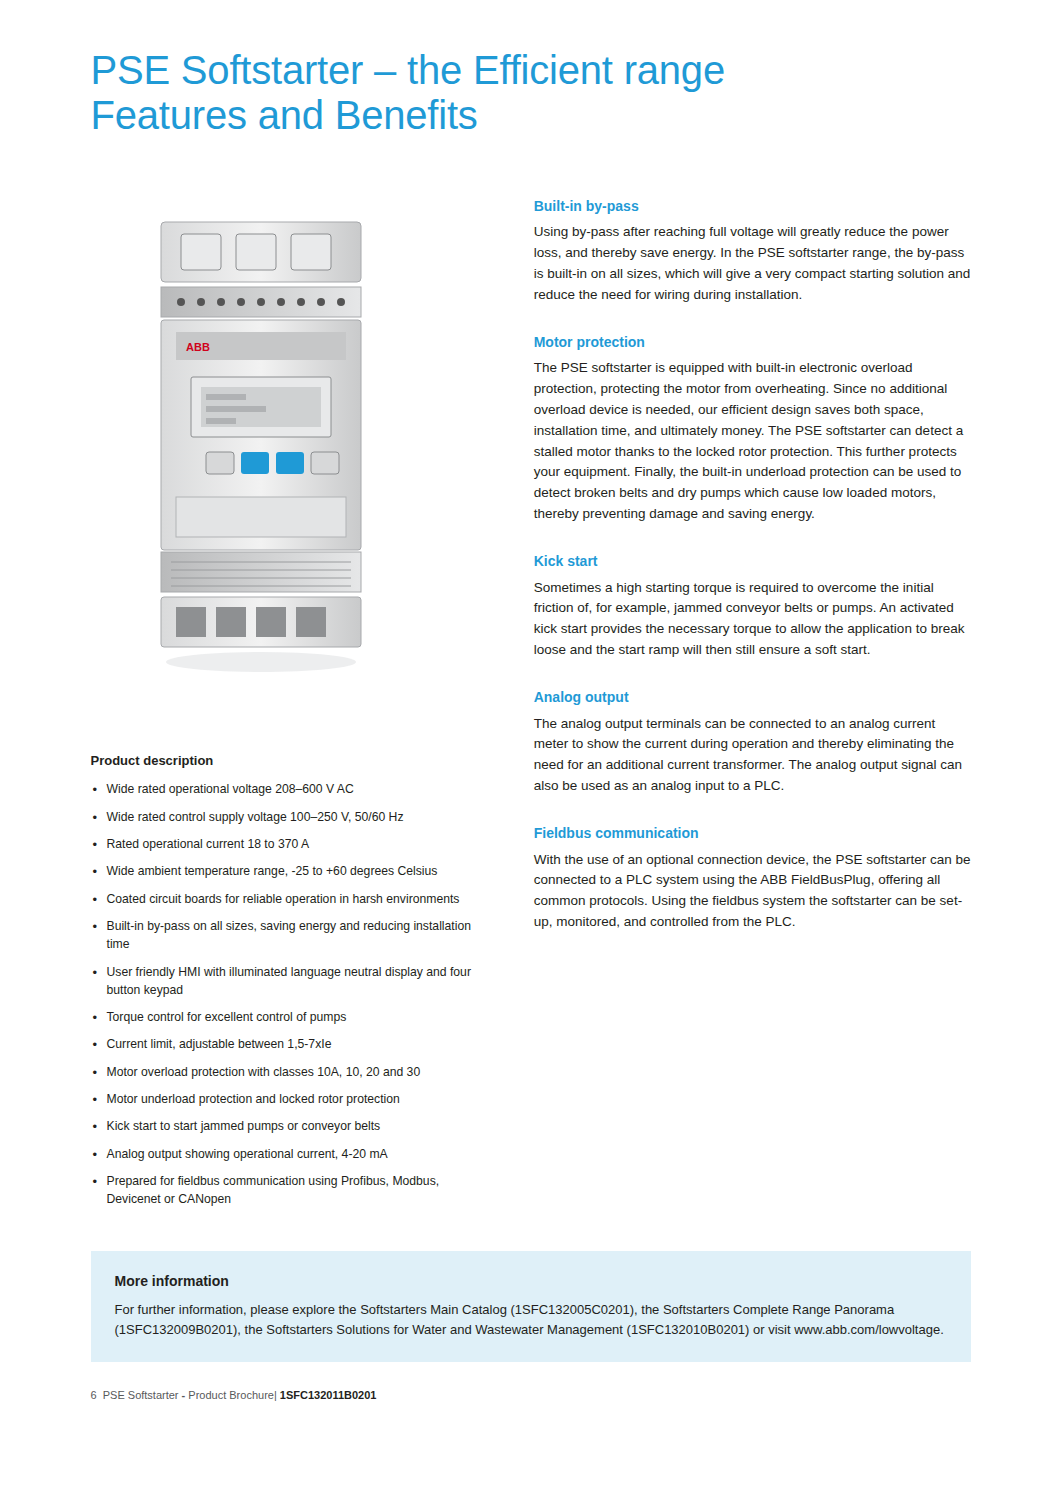PSE Softstarter – the Efficient range
Features and Benefits
Product description
Wide rated operational voltage 208–600 V AC
Wide rated control supply voltage 100–250 V, 50/60 Hz
Rated operational current 18 to 370 A
Wide ambient temperature range, -25 to +60 degrees Celsius
Coated circuit boards for reliable operation in harsh environments
Built-in by-pass on all sizes, saving energy and reducing installation time
User friendly HMI with illuminated language neutral display and four button keypad
Torque control for excellent control of pumps
Current limit, adjustable between 1,5-7xIe
Motor overload protection with classes 10A, 10, 20 and 30
Motor underload protection and locked rotor protection
Kick start to start jammed pumps or conveyor belts
Analog output showing operational current, 4-20 mA
Prepared for fieldbus communication using Profibus, Modbus, Devicenet or CANopen
Built-in by-pass
Using by-pass after reaching full voltage will greatly reduce the power loss, and thereby save energy. In the PSE softstarter range, the by-pass is built-in on all sizes, which will give a very compact starting solution and reduce the need for wiring during installation.
Motor protection
The PSE softstarter is equipped with built-in electronic overload protection, protecting the motor from overheating. Since no additional overload device is needed, our efficient design saves both space, installation time, and ultimately money. The PSE softstarter can detect a stalled motor thanks to the locked rotor protection. This further protects your equipment. Finally, the built-in underload protection can be used to detect broken belts and dry pumps which cause low loaded motors, thereby preventing damage and saving energy.
Kick start
Sometimes a high starting torque is required to overcome the initial friction of, for example, jammed conveyor belts or pumps. An activated kick start provides the necessary torque to allow the application to break loose and the start ramp will then still ensure a soft start.
Analog output
The analog output terminals can be connected to an analog current meter to show the current during operation and thereby eliminating the need for an additional current transformer. The analog output signal can also be used as an analog input to a PLC.
Fieldbus communication
With the use of an optional connection device, the PSE softstarter can be connected to a PLC system using the ABB FieldBusPlug, offering all common protocols. Using the fieldbus system the softstarter can be set-up, monitored, and controlled from the PLC.
More information
For further information, please explore the Softstarters Main Catalog (1SFC132005C0201), the Softstarters Complete Range Panorama (1SFC132009B0201), the Softstarters Solutions for Water and Wastewater Management (1SFC132010B0201) or visit www.abb.com/lowvoltage.
6 PSE Softstarter - Product Brochure| 1SFC132011B0201